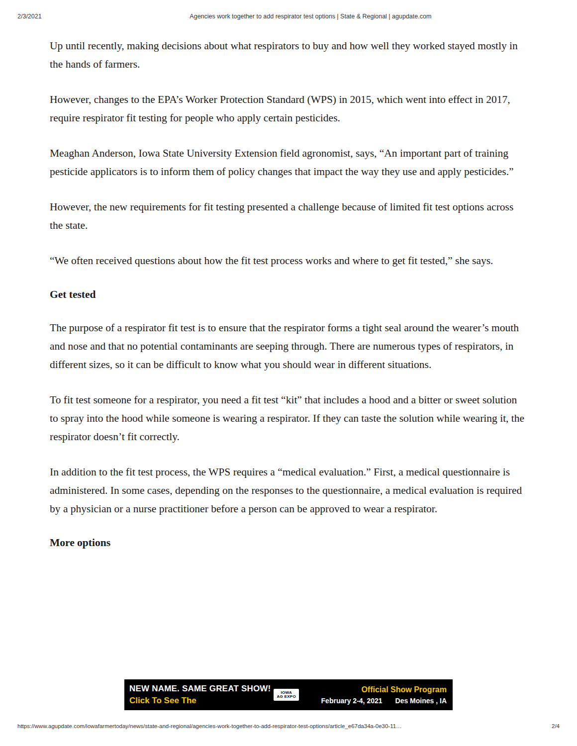2/3/2021 Agencies work together to add respirator test options | State & Regional | agupdate.com
Up until recently, making decisions about what respirators to buy and how well they worked stayed mostly in the hands of farmers.
However, changes to the EPA’s Worker Protection Standard (WPS) in 2015, which went into effect in 2017, require respirator fit testing for people who apply certain pesticides.
Meaghan Anderson, Iowa State University Extension field agronomist, says, “An important part of training pesticide applicators is to inform them of policy changes that impact the way they use and apply pesticides.”
However, the new requirements for fit testing presented a challenge because of limited fit test options across the state.
“We often received questions about how the fit test process works and where to get fit tested,” she says.
Get tested
The purpose of a respirator fit test is to ensure that the respirator forms a tight seal around the wearer’s mouth and nose and that no potential contaminants are seeping through. There are numerous types of respirators, in different sizes, so it can be difficult to know what you should wear in different situations.
To fit test someone for a respirator, you need a fit test “kit” that includes a hood and a bitter or sweet solution to spray into the hood while someone is wearing a respirator. If they can taste the solution while wearing it, the respirator doesn’t fit correctly.
In addition to the fit test process, the WPS requires a “medical evaluation.” First, a medical questionnaire is administered. In some cases, depending on the responses to the questionnaire, a medical evaluation is required by a physician or a nurse practitioner before a person can be approved to wear a respirator.
More options
NEW NAME. SAME GREAT SHOW!
Click To See The
IOWA
AG EXPO
Official Show Program
February 2-4, 2021 Des Moines , IA
✖
https://www.agupdate.com/iowafarmertoday/news/state-and-regional/agencies-work-together-to-add-respirator-test-options/article_e67da34a-0e30-11… 2/4